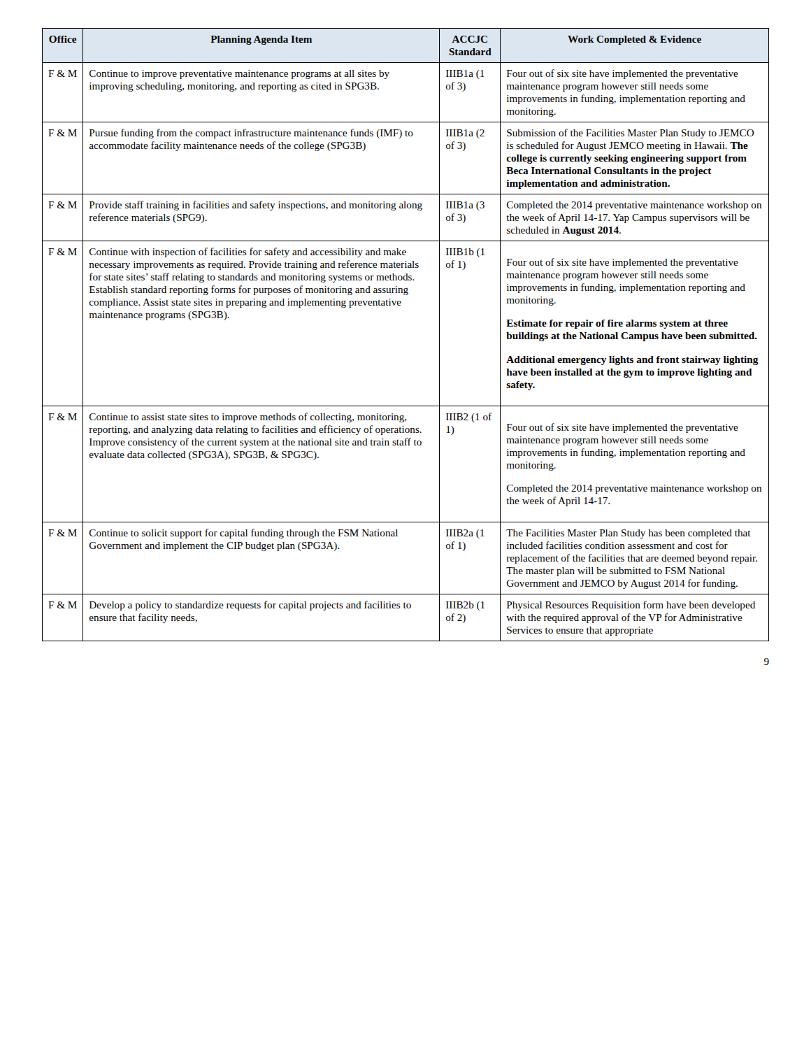Planning Agenda Items, ACCJC Standards, and Work Completed & Evidence
| Office | Planning Agenda Item | ACCJC Standard | Work Completed & Evidence |
| --- | --- | --- | --- |
| F & M | Continue to improve preventative maintenance programs at all sites by improving scheduling, monitoring, and reporting as cited in SPG3B. | IIIB1a (1 of 3) | Four out of six site have implemented the preventative maintenance program however still needs some improvements in funding, implementation reporting and monitoring. |
| F & M | Pursue funding from the compact infrastructure maintenance funds (IMF) to accommodate facility maintenance needs of the college (SPG3B) | IIIB1a (2 of 3) | Submission of the Facilities Master Plan Study to JEMCO is scheduled for August JEMCO meeting in Hawaii. The college is currently seeking engineering support from Beca International Consultants in the project implementation and administration. |
| F & M | Provide staff training in facilities and safety inspections, and monitoring along reference materials (SPG9). | IIIB1a (3 of 3) | Completed the 2014 preventative maintenance workshop on the week of April 14-17. Yap Campus supervisors will be scheduled in August 2014 . |
| F & M | Continue with inspection of facilities for safety and accessibility and make necessary improvements as required. Provide training and reference materials for state sites’ staff relating to standards and monitoring systems or methods. Establish standard reporting forms for purposes of monitoring and assuring compliance. Assist state sites in preparing and implementing preventative maintenance programs (SPG3B). | IIIB1b (1 of 1) | Four out of six site have implemented the preventative maintenance program however still needs some improvements in funding, implementation reporting and monitoring. Estimate for repair of fire alarms system at three buildings at the National Campus have been submitted. Additional emergency lights and front stairway lighting have been installed at the gym to improve lighting and safety. |
| F & M | Continue to assist state sites to improve methods of collecting, monitoring, reporting, and analyzing data relating to facilities and efficiency of operations. Improve consistency of the current system at the national site and train staff to evaluate data collected (SPG3A), SPG3B, & SPG3C). | IIIB2 (1 of 1) | Four out of six site have implemented the preventative maintenance program however still needs some improvements in funding, implementation reporting and monitoring. Completed the 2014 preventative maintenance workshop on the week of April 14-17. |
| F & M | Continue to solicit support for capital funding through the FSM National Government and implement the CIP budget plan (SPG3A). | IIIB2a (1 of 1) | The Facilities Master Plan Study has been completed that included facilities condition assessment and cost for replacement of the facilities that are deemed beyond repair. The master plan will be submitted to FSM National Government and JEMCO by August 2014 for funding. |
| F & M | Develop a policy to standardize requests for capital projects and facilities to ensure that facility needs, | IIIB2b (1 of 2) | Physical Resources Requisition form have been developed with the required approval of the VP for Administrative Services to ensure that appropriate |
9